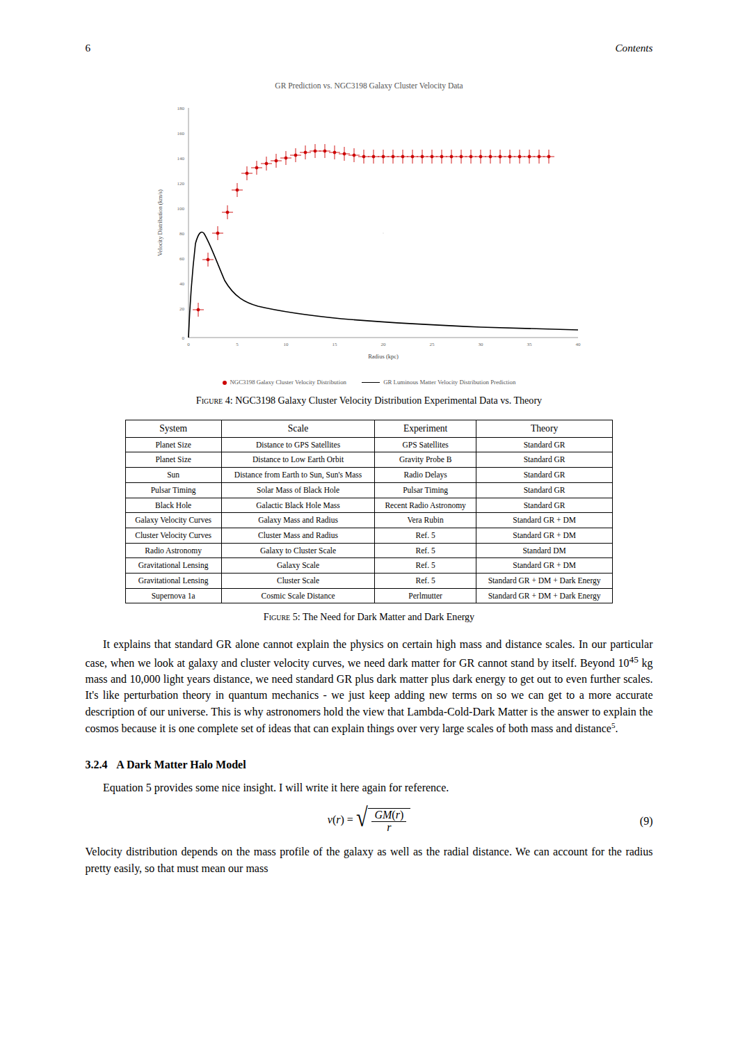6 Contents
GR Prediction vs. NGC3198 Galaxy Cluster Velocity Data
180 160 140 120 100 80 60 40 20 0 0 5 10 15 20 25 30 35 40 Radius (kpc) Velocity Distribution (km/s)
NGC3198 Galaxy Cluster Velocity Distribution GR Luminous Matter Velocity Distribution Prediction
Figure 4: NGC3198 Galaxy Cluster Velocity Distribution Experimental Data vs. Theory
| System | Scale | Experiment | Theory |
| --- | --- | --- | --- |
| Planet Size | Distance to GPS Satellites | GPS Satellites | Standard GR |
| Planet Size | Distance to Low Earth Orbit | Gravity Probe B | Standard GR |
| Sun | Distance from Earth to Sun, Sun's Mass | Radio Delays | Standard GR |
| Pulsar Timing | Solar Mass of Black Hole | Pulsar Timing | Standard GR |
| Black Hole | Galactic Black Hole Mass | Recent Radio Astronomy | Standard GR |
| Galaxy Velocity Curves | Galaxy Mass and Radius | Vera Rubin | Standard GR + DM |
| Cluster Velocity Curves | Cluster Mass and Radius | Ref. 5 | Standard GR + DM |
| Radio Astronomy | Galaxy to Cluster Scale | Ref. 5 | Standard DM |
| Gravitational Lensing | Galaxy Scale | Ref. 5 | Standard GR + DM |
| Gravitational Lensing | Cluster Scale | Ref. 5 | Standard GR + DM + Dark Energy |
| Supernova 1a | Cosmic Scale Distance | Perlmutter | Standard GR + DM + Dark Energy |
Figure 5: The Need for Dark Matter and Dark Energy
It explains that standard GR alone cannot explain the physics on certain high mass and distance scales. In our particular case, when we look at galaxy and cluster velocity curves, we need dark matter for GR cannot stand by itself. Beyond 1045 kg mass and 10,000 light years distance, we need standard GR plus dark matter plus dark energy to get out to even further scales. It's like perturbation theory in quantum mechanics - we just keep adding new terms on so we can get to a more accurate description of our universe. This is why astronomers hold the view that Lambda-Cold-Dark Matter is the answer to explain the cosmos because it is one complete set of ideas that can explain things over very large scales of both mass and distance5.
3.2.4 A Dark Matter Halo Model
Equation 5 provides some nice insight. I will write it here again for reference.
v(r) = √ GM(r) r (9)
Velocity distribution depends on the mass profile of the galaxy as well as the radial distance. We can account for the radius pretty easily, so that must mean our mass